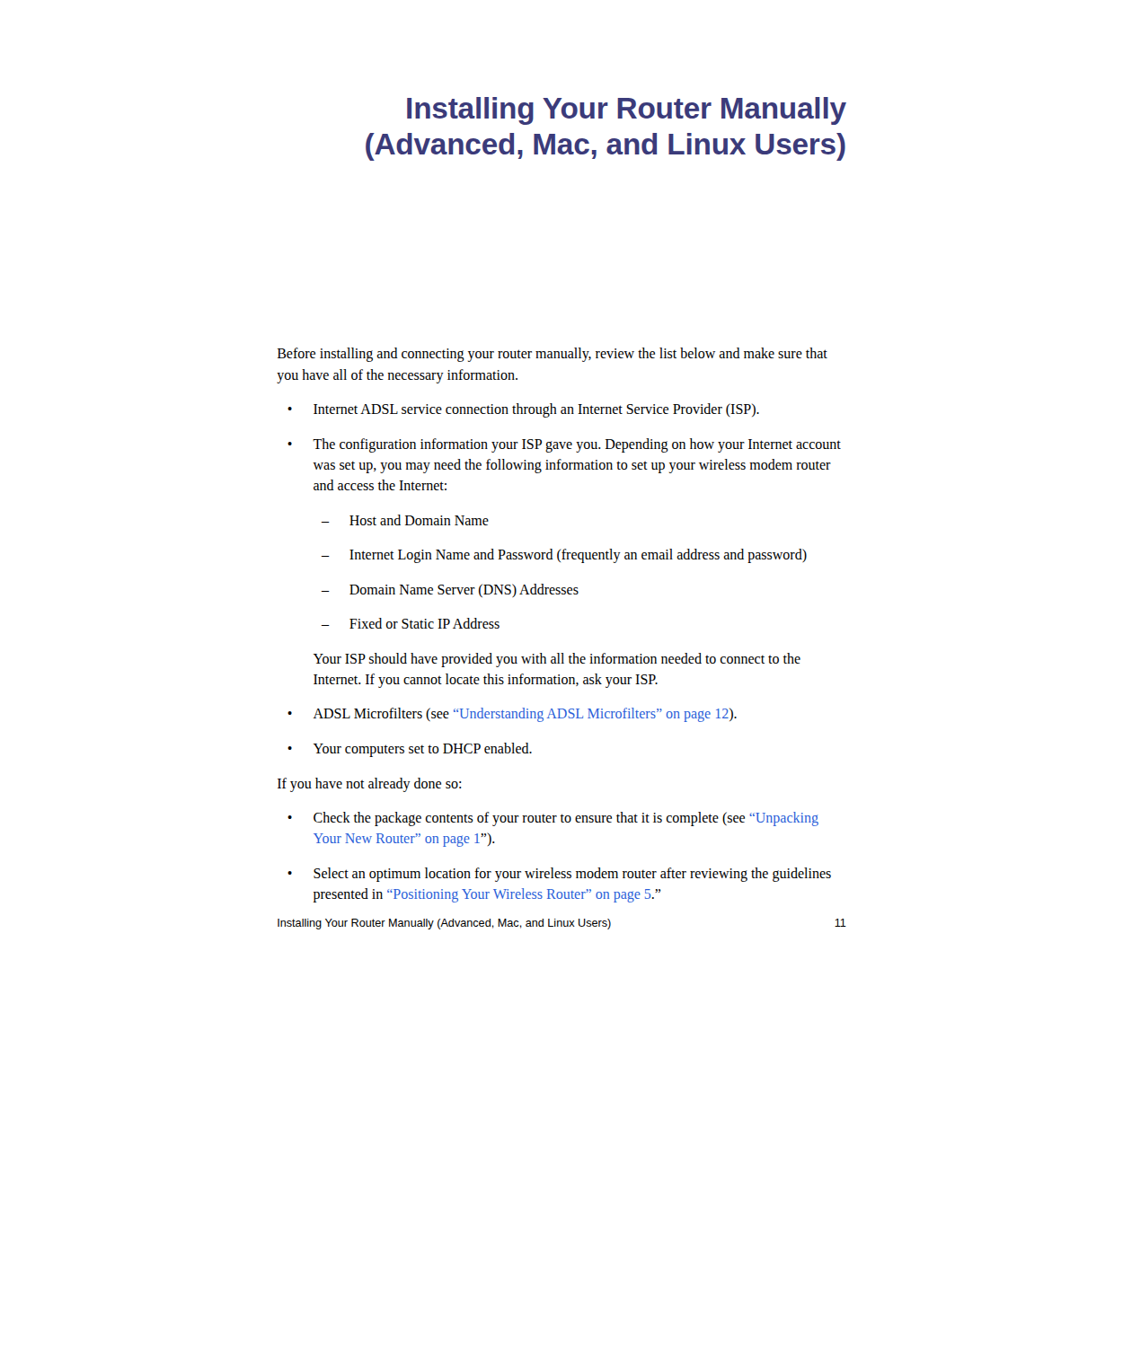Installing Your Router Manually
(Advanced, Mac, and Linux Users)
Before installing and connecting your router manually, review the list below and make sure that you have all of the necessary information.
Internet ADSL service connection through an Internet Service Provider (ISP).
The configuration information your ISP gave you. Depending on how your Internet account was set up, you may need the following information to set up your wireless modem router and access the Internet:
Host and Domain Name
Internet Login Name and Password (frequently an email address and password)
Domain Name Server (DNS) Addresses
Fixed or Static IP Address
Your ISP should have provided you with all the information needed to connect to the Internet. If you cannot locate this information, ask your ISP.
ADSL Microfilters (see “Understanding ADSL Microfilters” on page 12).
Your computers set to DHCP enabled.
If you have not already done so:
Check the package contents of your router to ensure that it is complete (see “Unpacking Your New Router” on page 1”).
Select an optimum location for your wireless modem router after reviewing the guidelines presented in “Positioning Your Wireless Router” on page 5.”
Installing Your Router Manually (Advanced, Mac, and Linux Users) 11